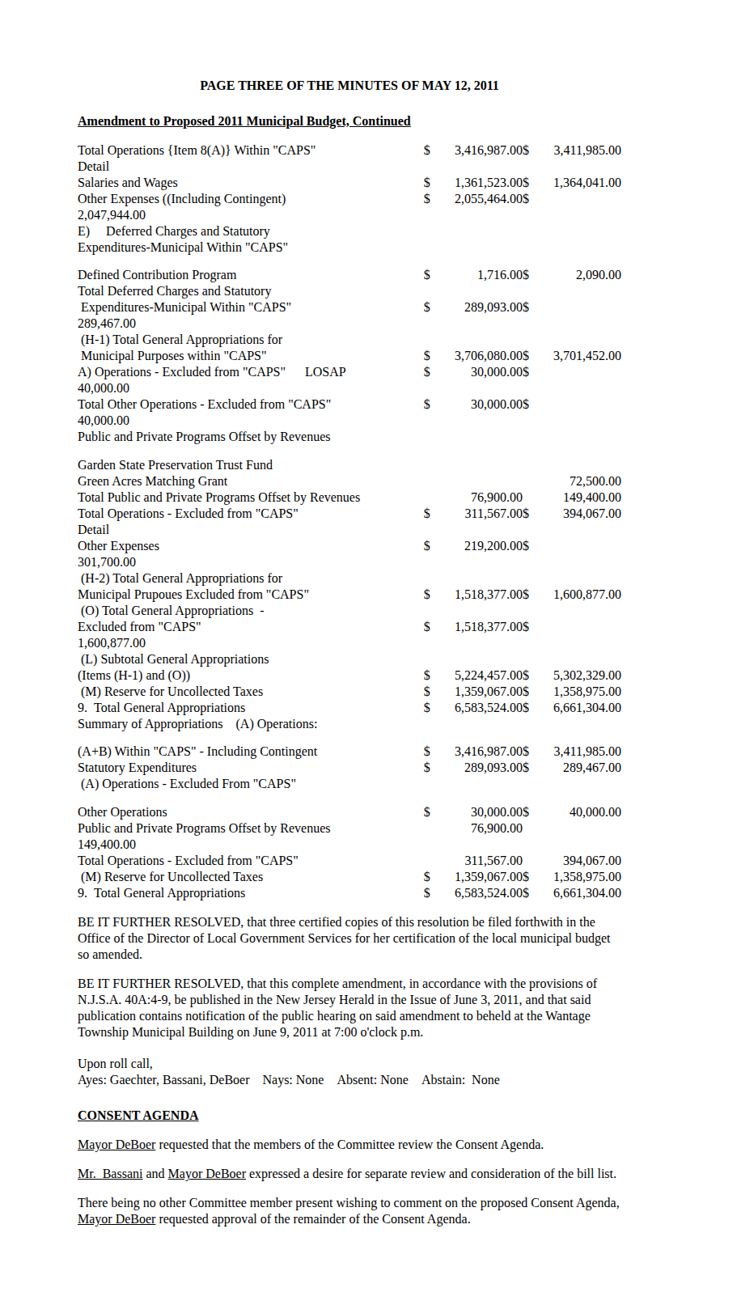PAGE THREE OF THE MINUTES OF MAY 12, 2011
Amendment to Proposed 2011 Municipal Budget, Continued
| Total Operations {Item 8(A)} Within "CAPS" | $ | 3,416,987.00 | $ | 3,411,985.00 |
| Detail | | | | |
| Salaries and Wages | $ | 1,361,523.00 | $ | 1,364,041.00 |
| Other Expenses ((Including Contingent) | $ | 2,055,464.00 | $ | |
| 2,047,944.00 | | | | |
| E) Deferred Charges and Statutory | | | | |
| Expenditures-Municipal Within "CAPS" | | | | |
| Defined Contribution Program | $ | 1,716.00 | $ | 2,090.00 |
| Total Deferred Charges and Statutory | | | | |
| Expenditures-Municipal Within "CAPS" | $ | 289,093.00 | $ | |
| 289,467.00 | | | | |
| (H-1) Total General Appropriations for | | | | |
| Municipal Purposes within "CAPS" | $ | 3,706,080.00 | $ | 3,701,452.00 |
| A) Operations - Excluded from "CAPS" LOSAP | $ | 30,000.00 | $ | |
| 40,000.00 | | | | |
| Total Other Operations - Excluded from "CAPS" | $ | 30,000.00 | $ | |
| 40,000.00 | | | | |
| Public and Private Programs Offset by Revenues | | | | |
| Garden State Preservation Trust Fund | | | | |
| Green Acres Matching Grant | | | | 72,500.00 |
| Total Public and Private Programs Offset by Revenues | | 76,900.00 | | 149,400.00 |
| Total Operations - Excluded from "CAPS" | $ | 311,567.00 | $ | 394,067.00 |
| Detail | | | | |
| Other Expenses | $ | 219,200.00 | $ | |
| 301,700.00 | | | | |
| (H-2) Total General Appropriations for | | | | |
| Municipal Prupoues Excluded from "CAPS" | $ | 1,518,377.00 | $ | 1,600,877.00 |
| (O) Total General Appropriations - | | | | |
| Excluded from "CAPS" | $ | 1,518,377.00 | $ | |
| 1,600,877.00 | | | | |
| (L) Subtotal General Appropriations | | | | |
| (Items (H-1) and (O)) | $ | 5,224,457.00 | $ | 5,302,329.00 |
| (M) Reserve for Uncollected Taxes | $ | 1,359,067.00 | $ | 1,358,975.00 |
| 9. Total General Appropriations | $ | 6,583,524.00 | $ | 6,661,304.00 |
| Summary of Appropriations (A) Operations: | | | | |
| (A+B) Within "CAPS" - Including Contingent | $ | 3,416,987.00 | $ | 3,411,985.00 |
| Statutory Expenditures | $ | 289,093.00 | $ | 289,467.00 |
| (A) Operations - Excluded From "CAPS" | | | | |
| Other Operations | $ | 30,000.00 | $ | 40,000.00 |
| Public and Private Programs Offset by Revenues | | 76,900.00 | | |
| 149,400.00 | | | | |
| Total Operations - Excluded from "CAPS" | | 311,567.00 | | 394,067.00 |
| (M) Reserve for Uncollected Taxes | $ | 1,359,067.00 | $ | 1,358,975.00 |
| 9. Total General Appropriations | $ | 6,583,524.00 | $ | 6,661,304.00 |
BE IT FURTHER RESOLVED, that three certified copies of this resolution be filed forthwith in the Office of the Director of Local Government Services for her certification of the local municipal budget so amended.
BE IT FURTHER RESOLVED, that this complete amendment, in accordance with the provisions of N.J.S.A. 40A:4-9, be published in the New Jersey Herald in the Issue of June 3, 2011, and that said publication contains notification of the public hearing on said amendment to beheld at the Wantage Township Municipal Building on June 9, 2011 at 7:00 o'clock p.m.
Upon roll call,
Ayes: Gaechter, Bassani, DeBoer Nays: None Absent: None Abstain: None
CONSENT AGENDA
Mayor DeBoer requested that the members of the Committee review the Consent Agenda.
Mr. Bassani and Mayor DeBoer expressed a desire for separate review and consideration of the bill list.
There being no other Committee member present wishing to comment on the proposed Consent Agenda, Mayor DeBoer requested approval of the remainder of the Consent Agenda.